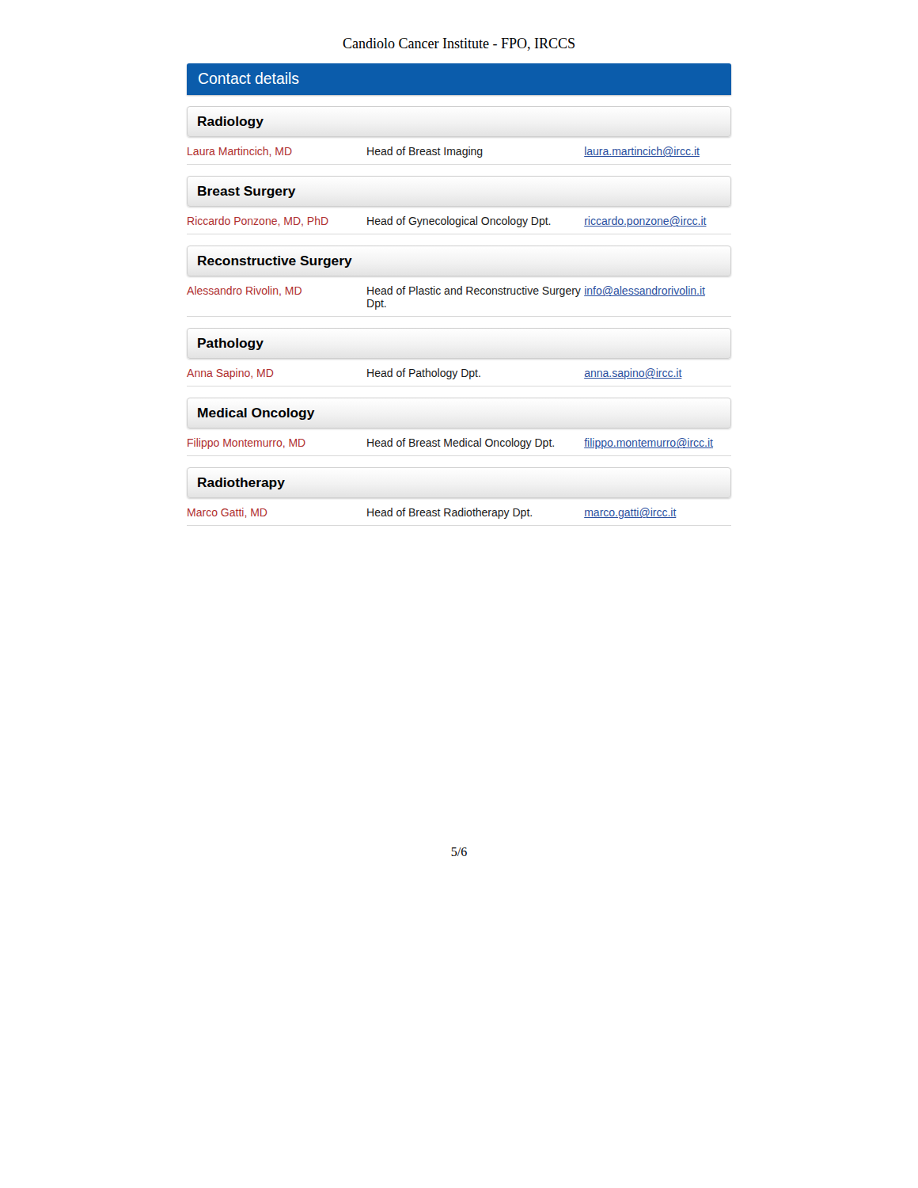Candiolo Cancer Institute - FPO, IRCCS
Contact details
Radiology
| Laura Martincich, MD | Head of Breast Imaging | laura.martincich@ircc.it |
Breast Surgery
| Riccardo Ponzone, MD, PhD | Head of Gynecological Oncology Dpt. | riccardo.ponzone@ircc.it |
Reconstructive Surgery
| Alessandro Rivolin, MD | Head of Plastic and Reconstructive Surgery Dpt. | info@alessandrorivolin.it |
Pathology
| Anna Sapino, MD | Head of Pathology Dpt. | anna.sapino@ircc.it |
Medical Oncology
| Filippo Montemurro, MD | Head of Breast Medical Oncology Dpt. | filippo.montemurro@ircc.it |
Radiotherapy
| Marco Gatti, MD | Head of Breast Radiotherapy Dpt. | marco.gatti@ircc.it |
5/6